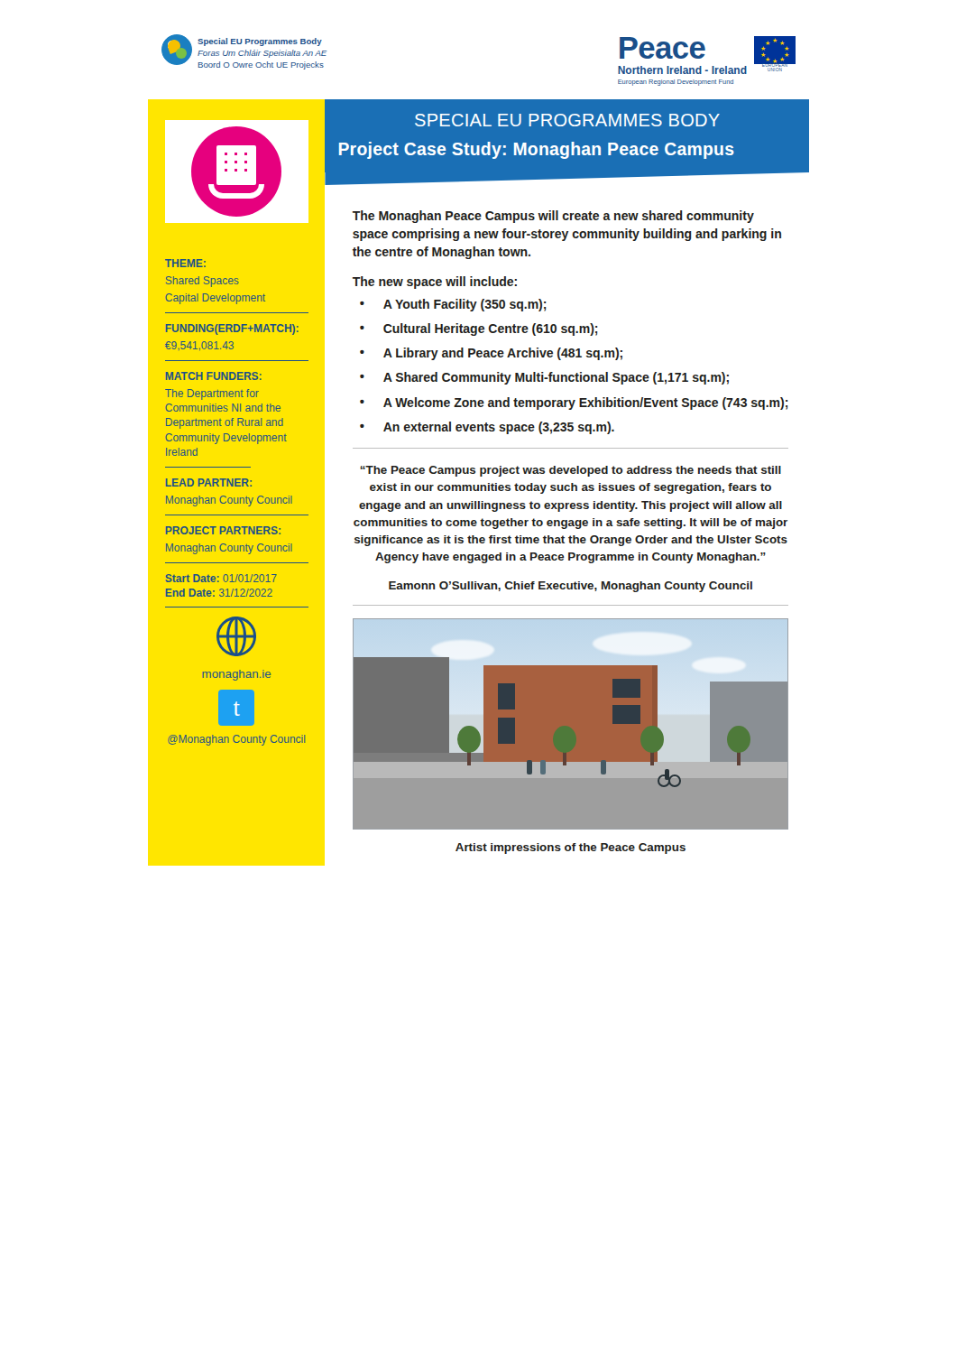Special EU Programmes Body Foras Um Chláir Speisialta An AE Boord O Owre Ocht UE Projecks
Peace
Northern Ireland - Ireland
European Regional Development Fund
★ ★ ★ ★ ★ ★ ★ ★ ★ ★
EUROPEAN UNION
THEME:
Shared Spaces
Capital Development
FUNDING(ERDF+MATCH):
€9,541,081.43
MATCH FUNDERS:
The Department for Communities NI and the Department of Rural and Community Development Ireland
LEAD PARTNER:
Monaghan County Council
PROJECT PARTNERS:
Monaghan County Council
Start Date: 01/01/2017
End Date: 31/12/2022
monaghan.ie
t
@Monaghan County Council
SPECIAL EU PROGRAMMES BODY
Project Case Study: Monaghan Peace Campus
The Monaghan Peace Campus will create a new shared community space comprising a new four-storey community building and parking in the centre of Monaghan town.
The new space will include:
A Youth Facility (350 sq.m);
Cultural Heritage Centre (610 sq.m);
A Library and Peace Archive (481 sq.m);
A Shared Community Multi-functional Space (1,171 sq.m);
A Welcome Zone and temporary Exhibition/Event Space (743 sq.m);
An external events space (3,235 sq.m).
“The Peace Campus project was developed to address the needs that still exist in our communities today such as issues of segregation, fears to engage and an unwillingness to express identity. This project will allow all communities to come together to engage in a safe setting. It will be of major significance as it is the first time that the Orange Order and the Ulster Scots Agency have engaged in a Peace Programme in County Monaghan.”
Eamonn O’Sullivan, Chief Executive, Monaghan County Council
Artist impressions of the Peace Campus